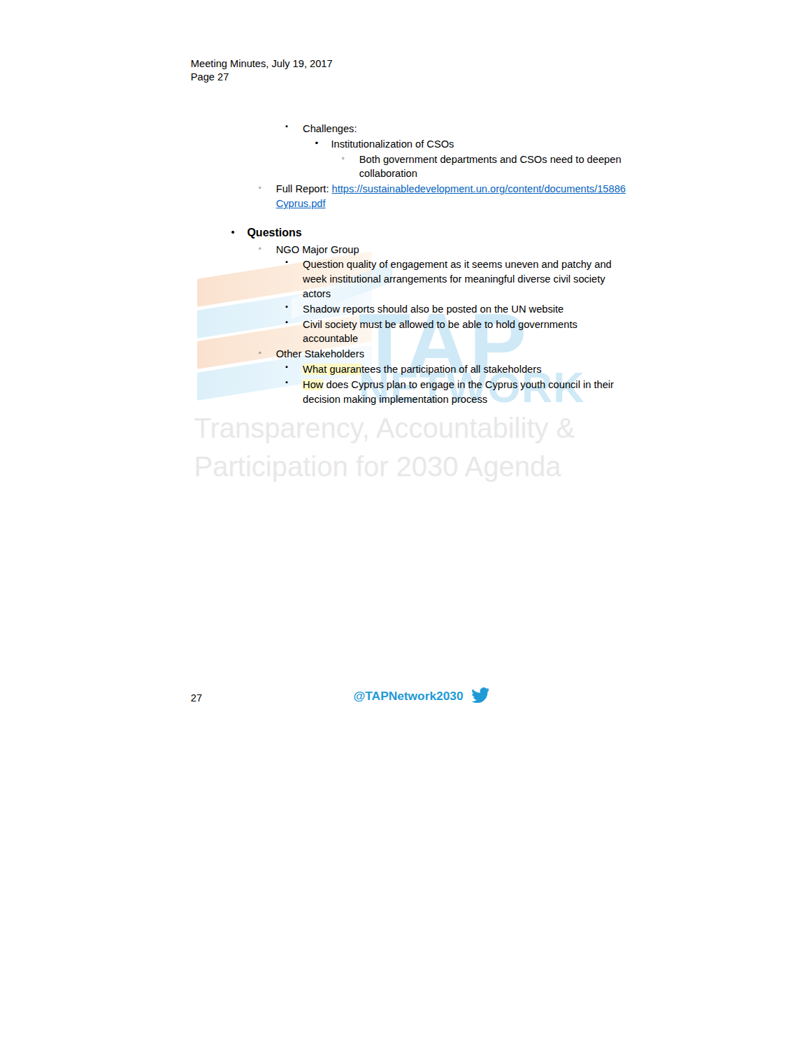TAP
NETWORK
Transparency, Accountability &
Participation for 2030 Agenda
Meeting Minutes, July 19, 2017
Page 27
▪Challenges:
•Institutionalization of CSOs
◦Both government departments and CSOs need to deepen collaboration
◦Full Report: https://sustainabledevelopment.un.org/content/documents/15886Cyprus.pdf
•Questions
◦NGO Major Group
▪Question quality of engagement as it seems uneven and patchy and week institutional arrangements for meaningful diverse civil society actors
▪Shadow reports should also be posted on the UN website
▪Civil society must be allowed to be able to hold governments accountable
◦Other Stakeholders
▪What guarantees the participation of all stakeholders
▪How does Cyprus plan to engage in the Cyprus youth council in their decision making implementation process
27
@TAPNetwork2030